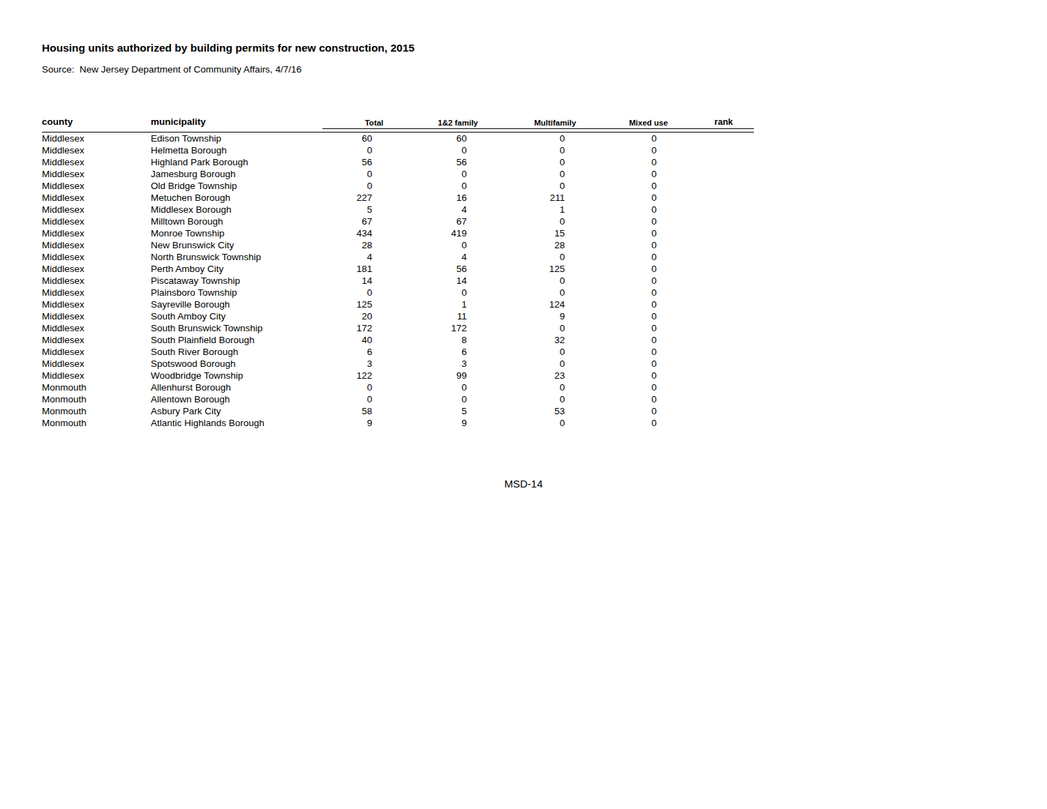Housing units authorized by building permits for new construction, 2015
Source: New Jersey Department of Community Affairs, 4/7/16
| county | municipality | Total | 1&2 family | Multifamily | Mixed use | rank |
| --- | --- | --- | --- | --- | --- | --- |
| Middlesex | Edison Township | 60 | 60 | 0 | 0 | |
| Middlesex | Helmetta Borough | 0 | 0 | 0 | 0 | |
| Middlesex | Highland Park Borough | 56 | 56 | 0 | 0 | |
| Middlesex | Jamesburg Borough | 0 | 0 | 0 | 0 | |
| Middlesex | Old Bridge Township | 0 | 0 | 0 | 0 | |
| Middlesex | Metuchen Borough | 227 | 16 | 211 | 0 | |
| Middlesex | Middlesex Borough | 5 | 4 | 1 | 0 | |
| Middlesex | Milltown Borough | 67 | 67 | 0 | 0 | |
| Middlesex | Monroe Township | 434 | 419 | 15 | 0 | |
| Middlesex | New Brunswick City | 28 | 0 | 28 | 0 | |
| Middlesex | North Brunswick Township | 4 | 4 | 0 | 0 | |
| Middlesex | Perth Amboy City | 181 | 56 | 125 | 0 | |
| Middlesex | Piscataway Township | 14 | 14 | 0 | 0 | |
| Middlesex | Plainsboro Township | 0 | 0 | 0 | 0 | |
| Middlesex | Sayreville Borough | 125 | 1 | 124 | 0 | |
| Middlesex | South Amboy City | 20 | 11 | 9 | 0 | |
| Middlesex | South Brunswick Township | 172 | 172 | 0 | 0 | |
| Middlesex | South Plainfield Borough | 40 | 8 | 32 | 0 | |
| Middlesex | South River Borough | 6 | 6 | 0 | 0 | |
| Middlesex | Spotswood Borough | 3 | 3 | 0 | 0 | |
| Middlesex | Woodbridge Township | 122 | 99 | 23 | 0 | |
| Monmouth | Allenhurst Borough | 0 | 0 | 0 | 0 | |
| Monmouth | Allentown Borough | 0 | 0 | 0 | 0 | |
| Monmouth | Asbury Park City | 58 | 5 | 53 | 0 | |
| Monmouth | Atlantic Highlands Borough | 9 | 9 | 0 | 0 | |
MSD-14